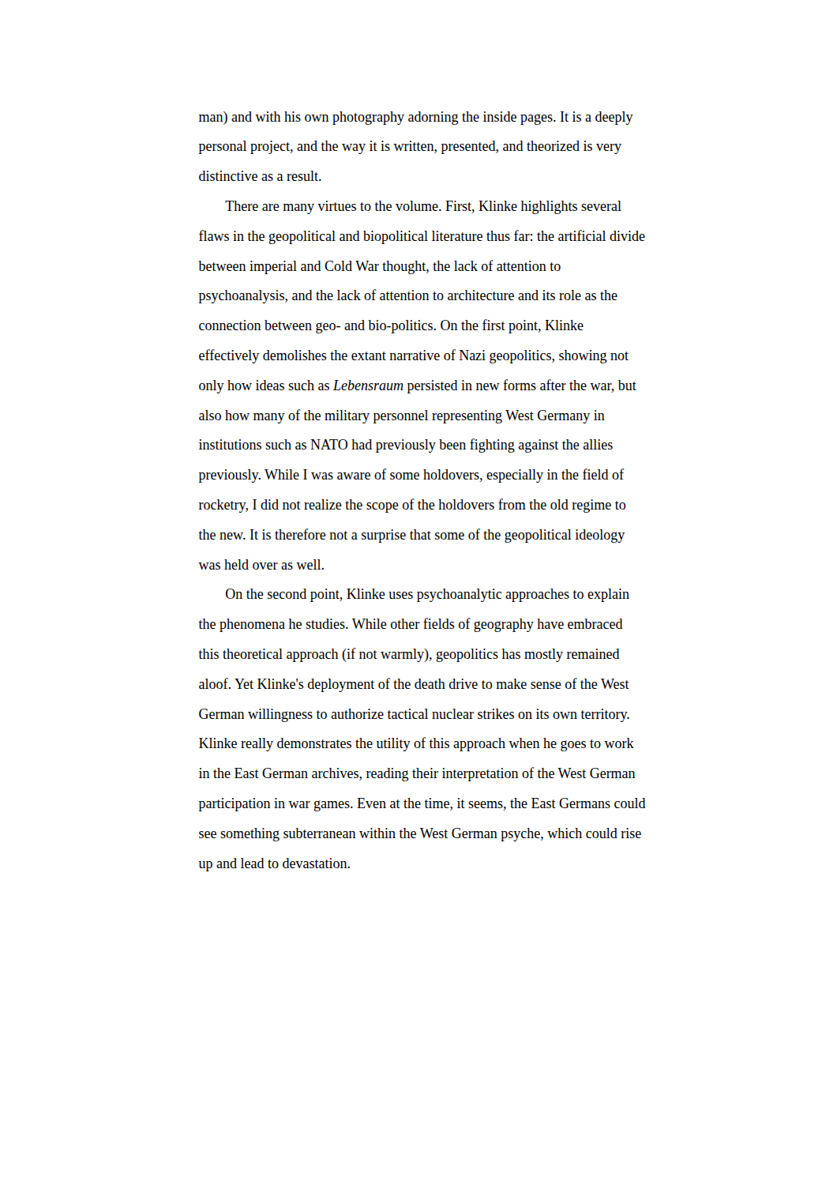man) and with his own photography adorning the inside pages. It is a deeply personal project, and the way it is written, presented, and theorized is very distinctive as a result.
There are many virtues to the volume. First, Klinke highlights several flaws in the geopolitical and biopolitical literature thus far: the artificial divide between imperial and Cold War thought, the lack of attention to psychoanalysis, and the lack of attention to architecture and its role as the connection between geo- and bio-politics. On the first point, Klinke effectively demolishes the extant narrative of Nazi geopolitics, showing not only how ideas such as Lebensraum persisted in new forms after the war, but also how many of the military personnel representing West Germany in institutions such as NATO had previously been fighting against the allies previously. While I was aware of some holdovers, especially in the field of rocketry, I did not realize the scope of the holdovers from the old regime to the new. It is therefore not a surprise that some of the geopolitical ideology was held over as well.
On the second point, Klinke uses psychoanalytic approaches to explain the phenomena he studies. While other fields of geography have embraced this theoretical approach (if not warmly), geopolitics has mostly remained aloof. Yet Klinke's deployment of the death drive to make sense of the West German willingness to authorize tactical nuclear strikes on its own territory. Klinke really demonstrates the utility of this approach when he goes to work in the East German archives, reading their interpretation of the West German participation in war games. Even at the time, it seems, the East Germans could see something subterranean within the West German psyche, which could rise up and lead to devastation.